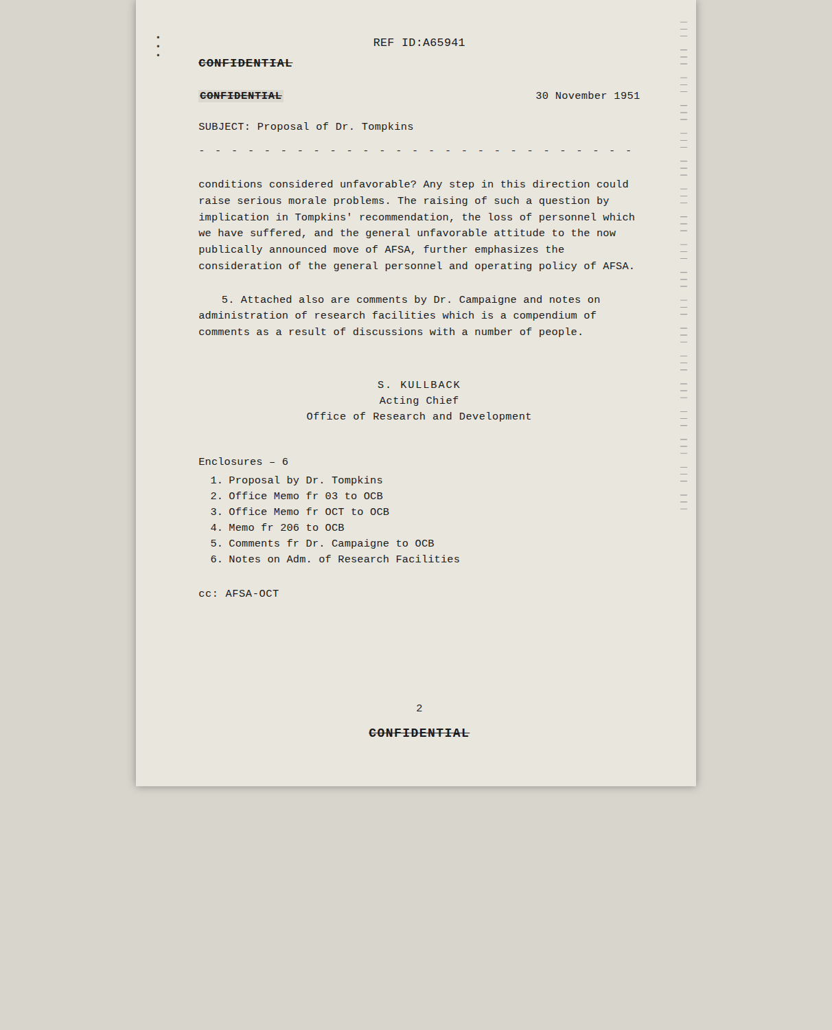•
•
•
||| ||| ||| ||| ||| ||| ||| ||| ||| ||| ||| ||| ||| ||| ||| ||| ||| |||
REF ID:A65941
CONFIDENTIAL
CONFIDENTIAL 30 November 1951
SUBJECT: Proposal of Dr. Tompkins
- - - - - - - - - - - - - - - - - - - - - - - - - - - - - - - - - - - - - - - - - -
conditions considered unfavorable? Any step in this direction could raise serious morale problems. The raising of such a question by implication in Tompkins' recommendation, the loss of personnel which we have suffered, and the general unfavorable attitude to the now publically announced move of AFSA, further emphasizes the consideration of the general personnel and operating policy of AFSA.
5. Attached also are comments by Dr. Campaigne and notes on administration of research facilities which is a compendium of comments as a result of discussions with a number of people.
S. KULLBACK
Acting Chief
Office of Research and Development
Enclosures – 6
1. Proposal by Dr. Tompkins
2. Office Memo fr 03 to OCB
3. Office Memo fr OCT to OCB
4. Memo fr 206 to OCB
5. Comments fr Dr. Campaigne to OCB
6. Notes on Adm. of Research Facilities
cc: AFSA-OCT
2
CONFIDENTIAL